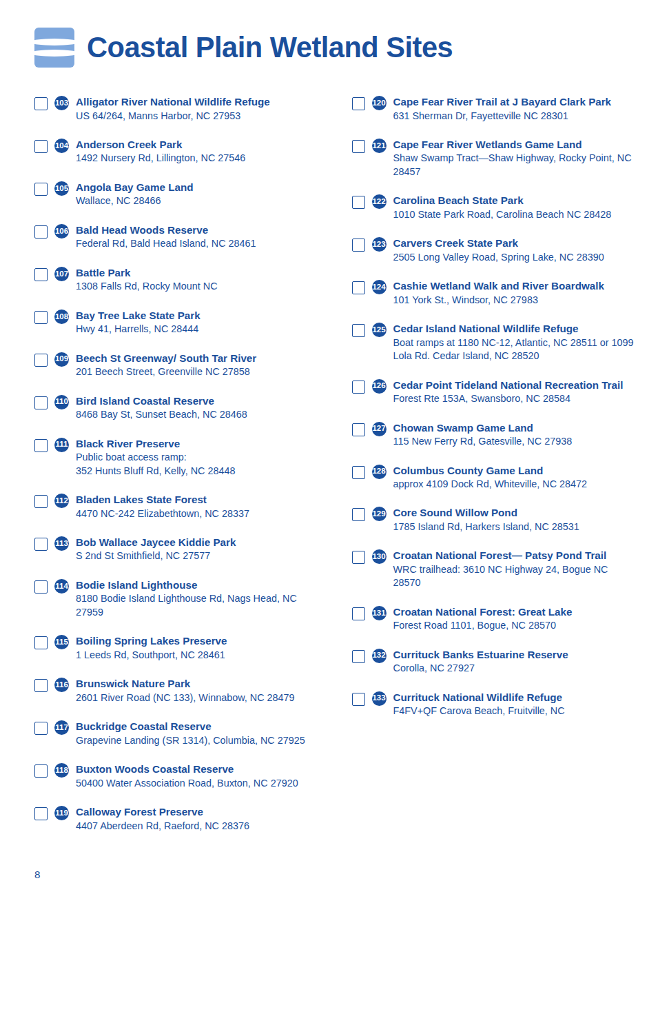Coastal Plain Wetland Sites
103 Alligator River National Wildlife Refuge US 64/264, Manns Harbor, NC 27953
104 Anderson Creek Park 1492 Nursery Rd, Lillington, NC 27546
105 Angola Bay Game Land Wallace, NC 28466
106 Bald Head Woods Reserve Federal Rd, Bald Head Island, NC 28461
107 Battle Park 1308 Falls Rd, Rocky Mount NC
108 Bay Tree Lake State Park Hwy 41, Harrells, NC 28444
109 Beech St Greenway/ South Tar River 201 Beech Street, Greenville NC 27858
110 Bird Island Coastal Reserve 8468 Bay St, Sunset Beach, NC 28468
111 Black River Preserve Public boat access ramp:
352 Hunts Bluff Rd, Kelly, NC 28448
112 Bladen Lakes State Forest 4470 NC-242 Elizabethtown, NC 28337
113 Bob Wallace Jaycee Kiddie Park S 2nd St Smithfield, NC 27577
114 Bodie Island Lighthouse 8180 Bodie Island Lighthouse Rd, Nags Head, NC 27959
115 Boiling Spring Lakes Preserve 1 Leeds Rd, Southport, NC 28461
116 Brunswick Nature Park 2601 River Road (NC 133), Winnabow, NC 28479
117 Buckridge Coastal Reserve Grapevine Landing (SR 1314), Columbia, NC 27925
118 Buxton Woods Coastal Reserve 50400 Water Association Road, Buxton, NC 27920
119 Calloway Forest Preserve 4407 Aberdeen Rd, Raeford, NC 28376
120 Cape Fear River Trail at J Bayard Clark Park 631 Sherman Dr, Fayetteville NC 28301
121 Cape Fear River Wetlands Game Land Shaw Swamp Tract—Shaw Highway, Rocky Point, NC 28457
122 Carolina Beach State Park 1010 State Park Road, Carolina Beach NC 28428
123 Carvers Creek State Park 2505 Long Valley Road, Spring Lake, NC 28390
124 Cashie Wetland Walk and River Boardwalk 101 York St., Windsor, NC 27983
125 Cedar Island National Wildlife Refuge Boat ramps at 1180 NC-12, Atlantic, NC 28511 or 1099 Lola Rd. Cedar Island, NC 28520
126 Cedar Point Tideland National Recreation Trail Forest Rte 153A, Swansboro, NC 28584
127 Chowan Swamp Game Land 115 New Ferry Rd, Gatesville, NC 27938
128 Columbus County Game Land approx 4109 Dock Rd, Whiteville, NC 28472
129 Core Sound Willow Pond 1785 Island Rd, Harkers Island, NC 28531
130 Croatan National Forest— Patsy Pond Trail WRC trailhead: 3610 NC Highway 24, Bogue NC 28570
131 Croatan National Forest: Great Lake Forest Road 1101, Bogue, NC 28570
132 Currituck Banks Estuarine Reserve Corolla, NC 27927
133 Currituck National Wildlife Refuge F4FV+QF Carova Beach, Fruitville, NC
8